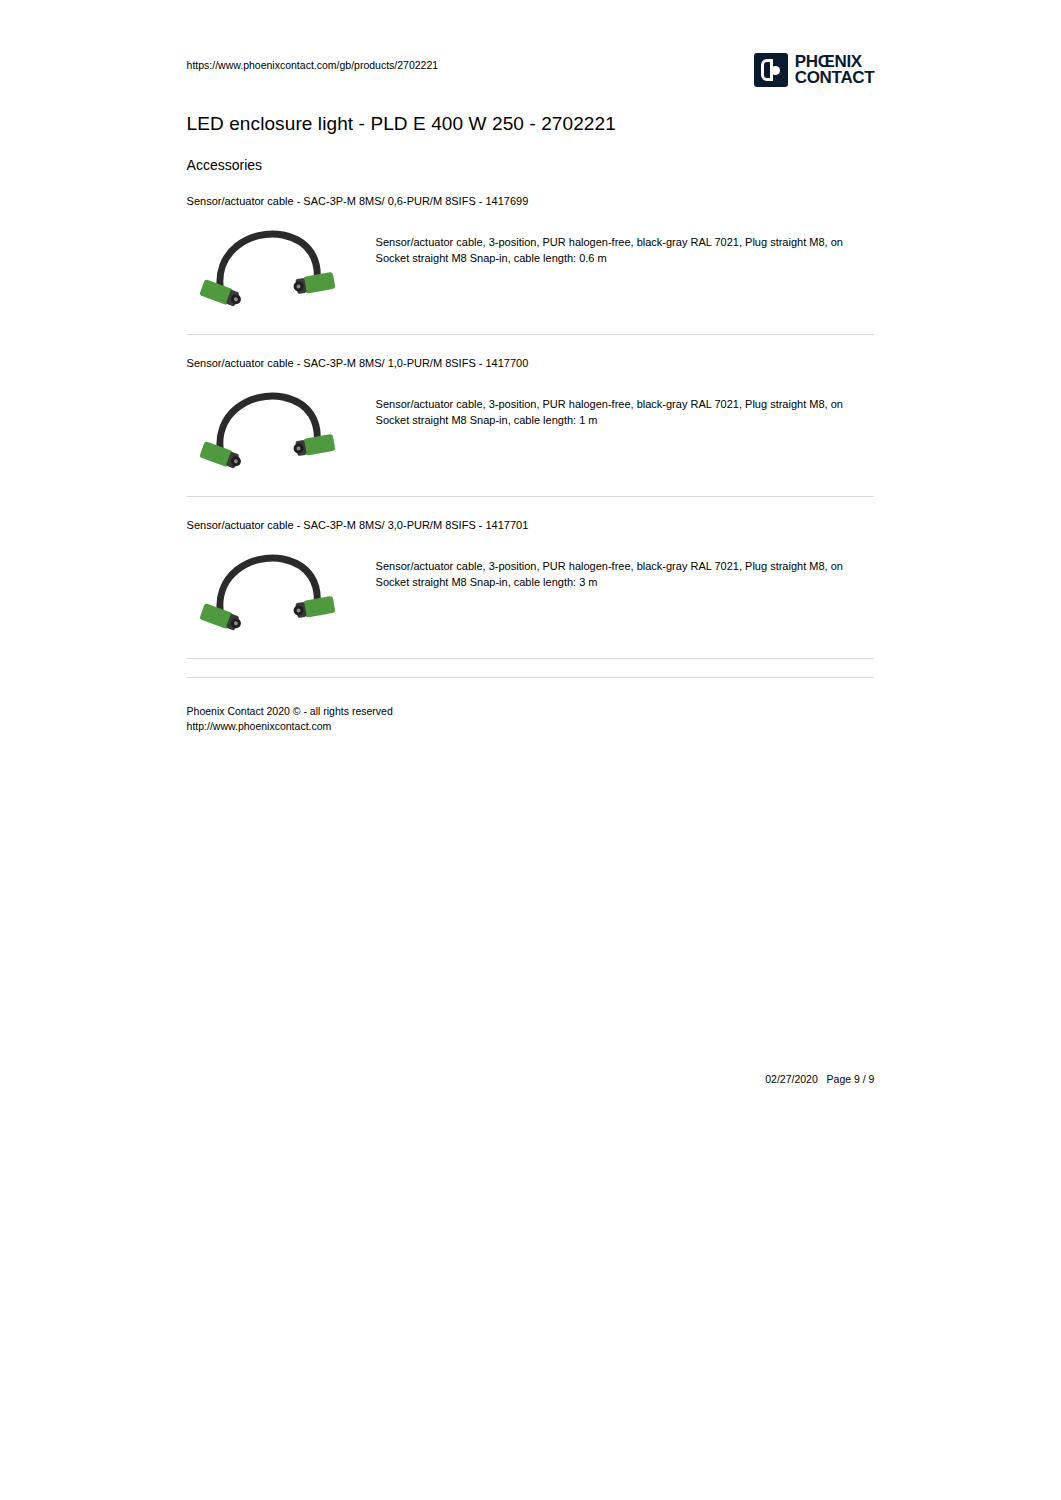https://www.phoenixcontact.com/gb/products/2702221
PHŒNIX
CONTACT
LED enclosure light - PLD E 400 W 250 - 2702221
Accessories
Sensor/actuator cable - SAC-3P-M 8MS/ 0,6-PUR/M 8SIFS - 1417699
Sensor/actuator cable, 3-position, PUR halogen-free, black-gray RAL 7021, Plug straight M8, on Socket straight M8 Snap-in, cable length: 0.6 m
Sensor/actuator cable - SAC-3P-M 8MS/ 1,0-PUR/M 8SIFS - 1417700
Sensor/actuator cable, 3-position, PUR halogen-free, black-gray RAL 7021, Plug straight M8, on Socket straight M8 Snap-in, cable length: 1 m
Sensor/actuator cable - SAC-3P-M 8MS/ 3,0-PUR/M 8SIFS - 1417701
Sensor/actuator cable, 3-position, PUR halogen-free, black-gray RAL 7021, Plug straight M8, on Socket straight M8 Snap-in, cable length: 3 m
Phoenix Contact 2020 © - all rights reserved
http://www.phoenixcontact.com
02/27/2020 Page 9 / 9